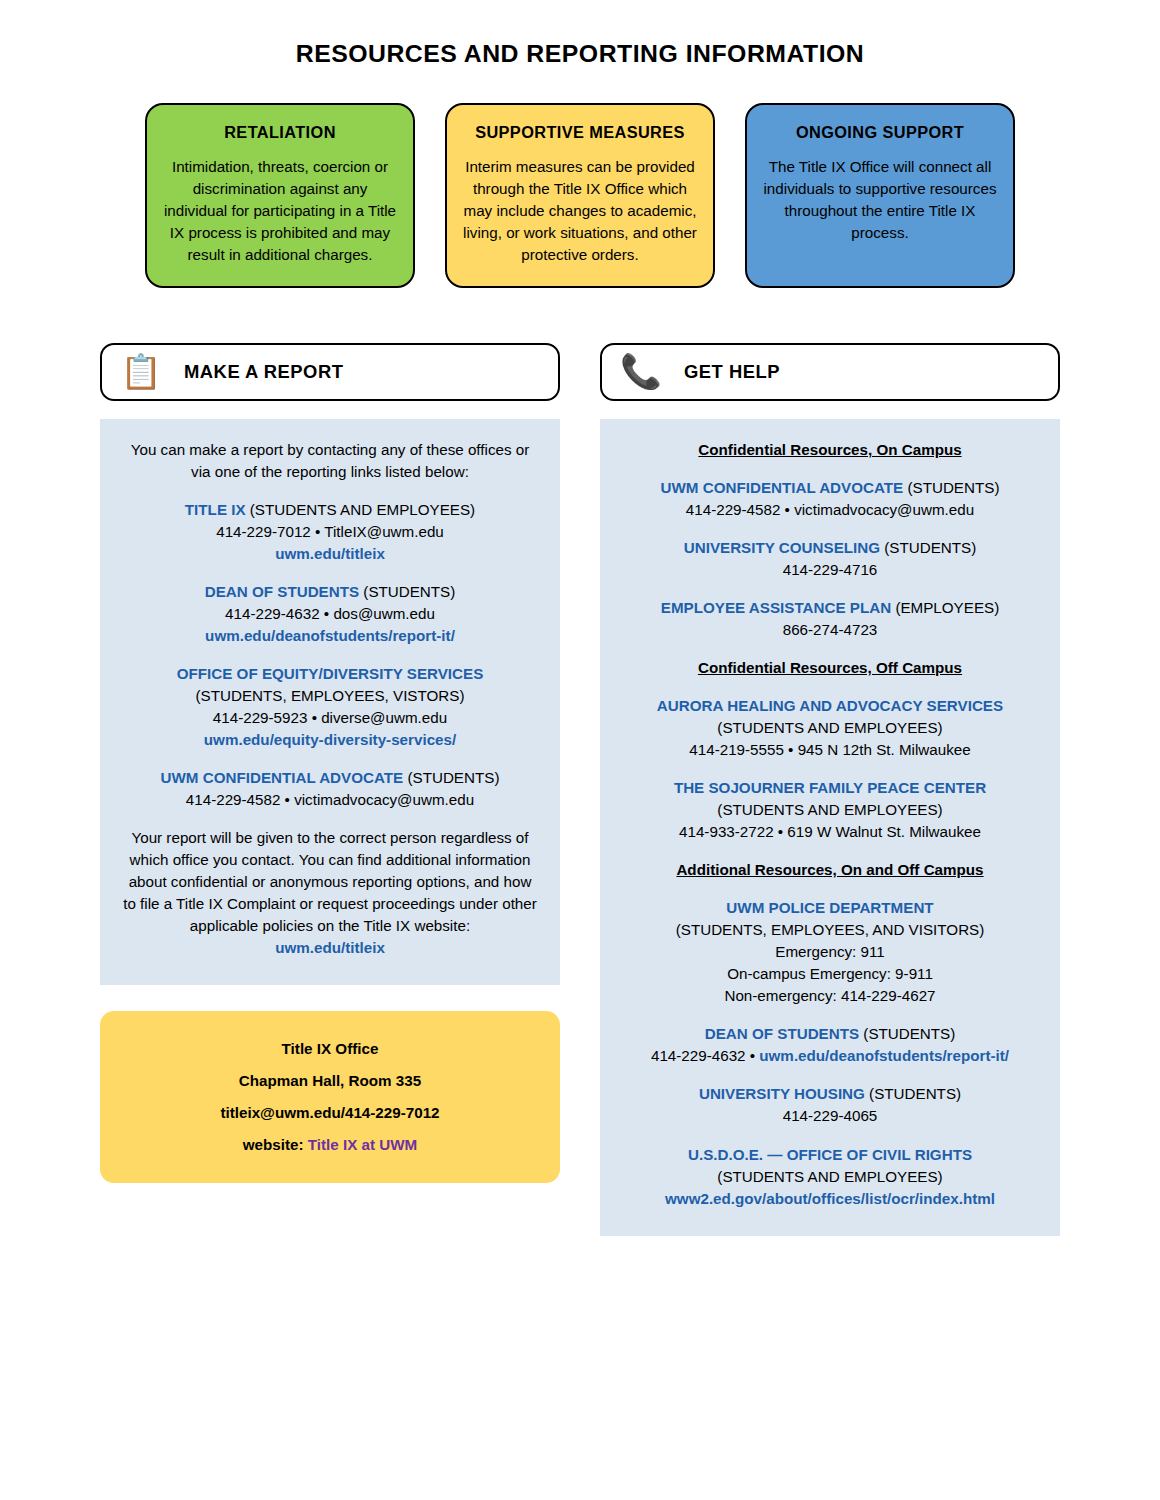RESOURCES AND REPORTING INFORMATION
RETALIATION
Intimidation, threats, coercion or discrimination against any individual for participating in a Title IX process is prohibited and may result in additional charges.
SUPPORTIVE MEASURES
Interim measures can be provided through the Title IX Office which may include changes to academic, living, or work situations, and other protective orders.
ONGOING SUPPORT
The Title IX Office will connect all individuals to supportive resources throughout the entire Title IX process.
📋
MAKE A REPORT
You can make a report by contacting any of these offices or via one of the reporting links listed below:
TITLE IX (STUDENTS AND EMPLOYEES)
414-229-7012 • TitleIX@uwm.edu
uwm.edu/titleix
DEAN OF STUDENTS (STUDENTS)
414-229-4632 • dos@uwm.edu
uwm.edu/deanofstudents/report-it/
OFFICE OF EQUITY/DIVERSITY SERVICES
(STUDENTS, EMPLOYEES, VISTORS)
414-229-5923 • diverse@uwm.edu
uwm.edu/equity-diversity-services/
UWM CONFIDENTIAL ADVOCATE (STUDENTS)
414-229-4582 • victimadvocacy@uwm.edu
Your report will be given to the correct person regardless of which office you contact. You can find additional information about confidential or anonymous reporting options, and how to file a Title IX Complaint or request proceedings under other applicable policies on the Title IX website:
uwm.edu/titleix
Title IX Office
Chapman Hall, Room 335
titleix@uwm.edu/414-229-7012
website: Title IX at UWM
📞
GET HELP
Confidential Resources, On Campus
UWM CONFIDENTIAL ADVOCATE (STUDENTS)
414-229-4582 • victimadvocacy@uwm.edu
UNIVERSITY COUNSELING (STUDENTS)
414-229-4716
EMPLOYEE ASSISTANCE PLAN (EMPLOYEES)
866-274-4723
Confidential Resources, Off Campus
AURORA HEALING AND ADVOCACY SERVICES
(STUDENTS AND EMPLOYEES)
414-219-5555 • 945 N 12th St. Milwaukee
THE SOJOURNER FAMILY PEACE CENTER
(STUDENTS AND EMPLOYEES)
414-933-2722 • 619 W Walnut St. Milwaukee
Additional Resources, On and Off Campus
UWM POLICE DEPARTMENT
(STUDENTS, EMPLOYEES, AND VISITORS)
Emergency: 911
On-campus Emergency: 9-911
Non-emergency: 414-229-4627
DEAN OF STUDENTS (STUDENTS)
414-229-4632 • uwm.edu/deanofstudents/report-it/
UNIVERSITY HOUSING (STUDENTS)
414-229-4065
U.S.D.O.E. — OFFICE OF CIVIL RIGHTS
(STUDENTS AND EMPLOYEES)
www2.ed.gov/about/offices/list/ocr/index.html